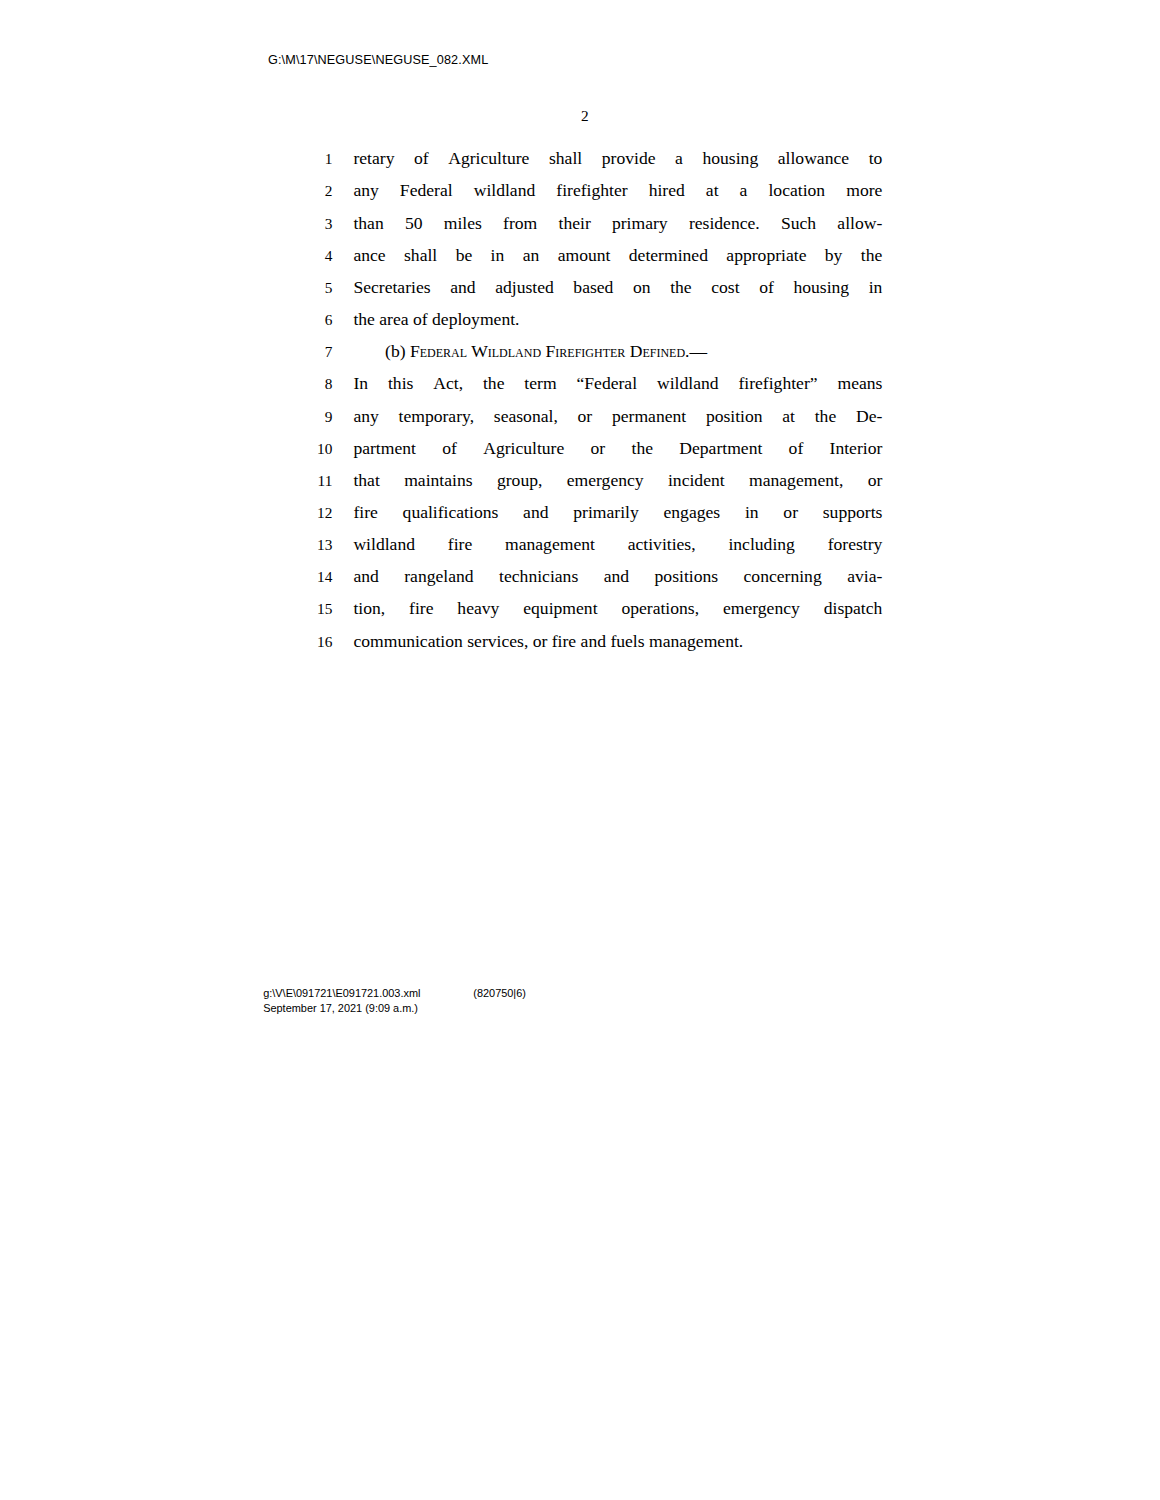G:\M\17\NEGUSE\NEGUSE_082.XML
2
1
retary of Agriculture shall provide ahousing allowance to
2
any Federal wildland firefighter hired at alocation more
3
than 50 miles from their primary residence. Such allow-
4
ance shall be in an amount determined appropriate by the
5
Secretaries and adjusted based on the cost of housing in
6
the area of deployment.
7
(b) Federal Wildland Firefighter Defined.—
8
In this Act, the term“Federal wildland firefighter”means
9
any temporary, seasonal, or permanent position at the De-
10
partment of Agriculture or the Department of Interior
11
that maintains group, emergency incident management, or
12
fire qualifications and primarily engages in or supports
13
wildland fire management activities, including forestry
14
and rangeland technicians and positions concerning avia-
15
tion, fire heavy equipment operations, emergency dispatch
16
communication services, or fire and fuels management.
g:\V\E\091721\E091721.003.xml (820750|6)
September 17, 2021 (9:09 a.m.)